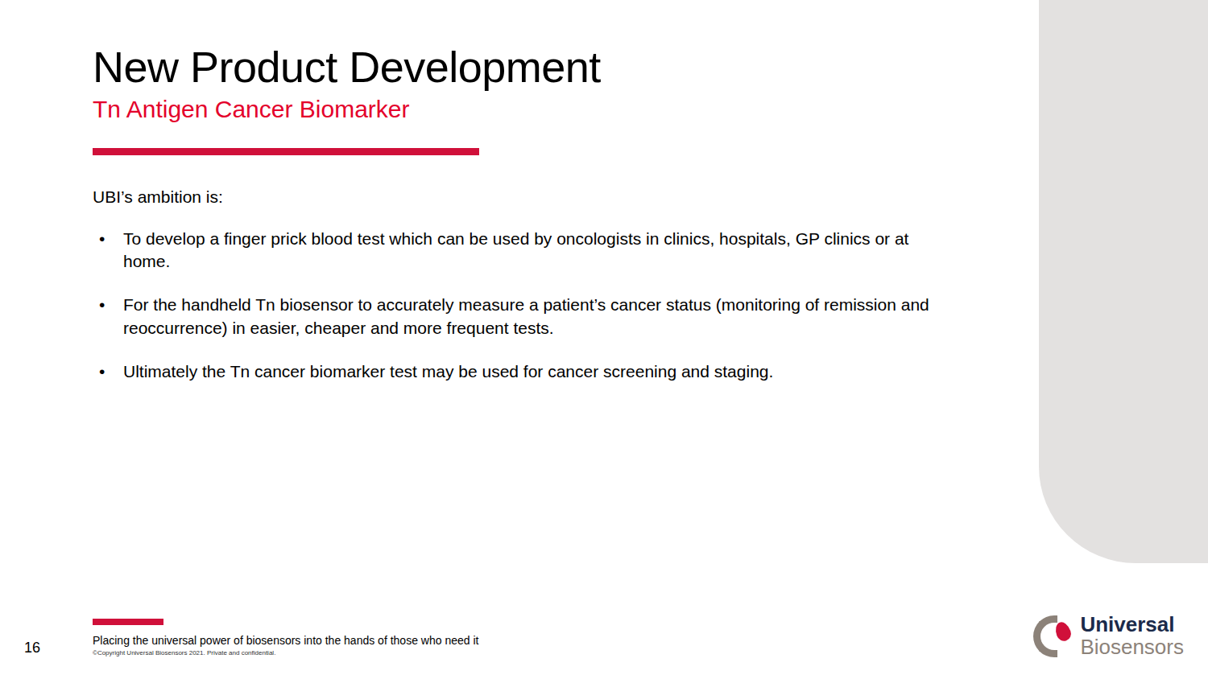New Product Development
Tn Antigen Cancer Biomarker
UBI’s ambition is:
To develop a finger prick blood test which can be used by oncologists in clinics, hospitals, GP clinics or at home.
For the handheld Tn biosensor to accurately measure a patient’s cancer status (monitoring of remission and reoccurrence) in easier, cheaper and more frequent tests.
Ultimately the Tn cancer biomarker test may be used for cancer screening and staging.
16
Placing the universal power of biosensors into the hands of those who need it
©Copyright Universal Biosensors 2021. Private and confidential.
Universal
Biosensors